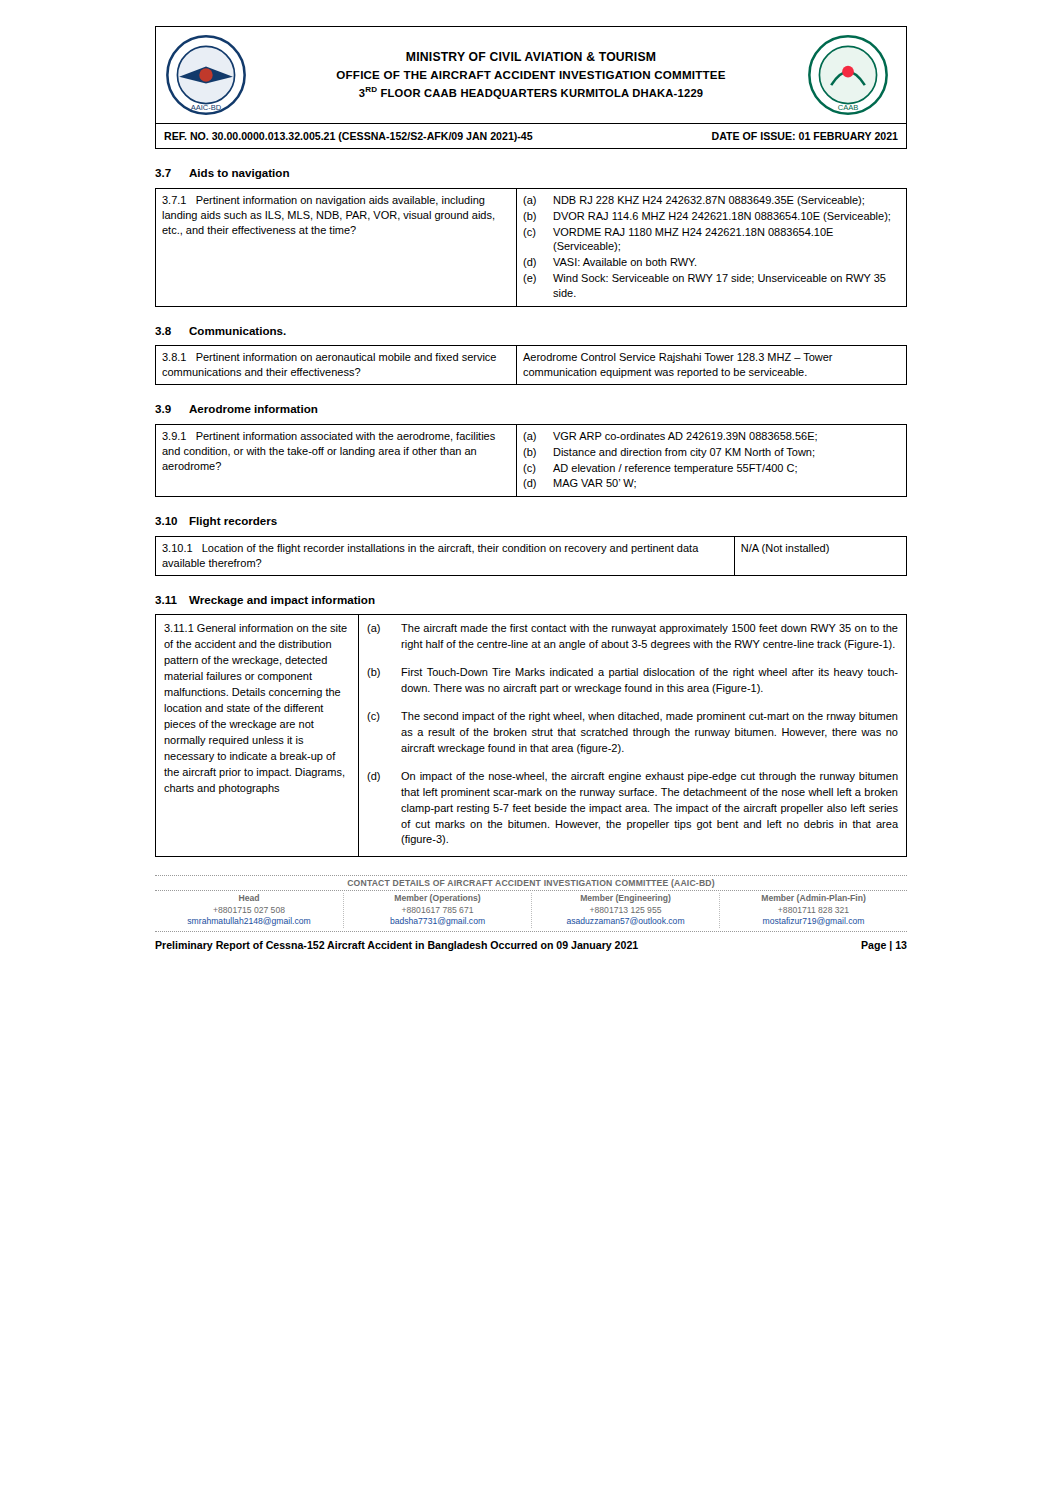MINISTRY OF CIVIL AVIATION & TOURISM
OFFICE OF THE AIRCRAFT ACCIDENT INVESTIGATION COMMITTEE
3RD FLOOR CAAB HEADQUARTERS KURMITOLA DHAKA-1229
REF. NO. 30.00.0000.013.32.005.21 (CESSNA-152/S2-AFK/09 JAN 2021)-45
DATE OF ISSUE: 01 FEBRUARY 2021
3.7 Aids to navigation
| 3.7.1 Pertinent information on navigation aids available, including landing aids such as ILS, MLS, NDB, PAR, VOR, visual ground aids, etc., and their effectiveness at the time? | (a) NDB RJ 228 KHZ H24 242632.87N 0883649.35E (Serviceable); (b) DVOR RAJ 114.6 MHZ H24 242621.18N 0883654.10E (Serviceable); (c) VORDME RAJ 1180 MHZ H24 242621.18N 0883654.10E (Serviceable); (d) VASI: Available on both RWY. (e) Wind Sock: Serviceable on RWY 17 side; Unserviceable on RWY 35 side. |
3.8 Communications.
| 3.8.1 Pertinent information on aeronautical mobile and fixed service communications and their effectiveness? | Aerodrome Control Service Rajshahi Tower 128.3 MHZ – Tower communication equipment was reported to be serviceable. |
3.9 Aerodrome information
| 3.9.1 Pertinent information associated with the aerodrome, facilities and condition, or with the take-off or landing area if other than an aerodrome? | (a) VGR ARP co-ordinates AD 242619.39N 0883658.56E; (b) Distance and direction from city 07 KM North of Town; (c) AD elevation / reference temperature 55FT/400 C; (d) MAG VAR 50’ W; |
3.10 Flight recorders
| 3.10.1 Location of the flight recorder installations in the aircraft, their condition on recovery and pertinent data available therefrom? | N/A (Not installed) |
3.11 Wreckage and impact information
| 3.11.1 General information on the site of the accident and the distribution pattern of the wreckage, detected material failures or component malfunctions. Details concerning the location and state of the different pieces of the wreckage are not normally required unless it is necessary to indicate a break-up of the aircraft prior to impact. Diagrams, charts and photographs | (a) The aircraft made the first contact with the runwayat approximately 1500 feet down RWY 35 on to the right half of the centre-line at an angle of about 3-5 degrees with the RWY centre-line track (Figure-1). (b) First Touch-Down Tire Marks indicated a partial dislocation of the right wheel after its heavy touch- down. There was no aircraft part or wreckage found in this area (Figure-1). (c) The second impact of the right wheel, when ditached, made prominent cut-mart on the rnway bitumen as a result of the broken strut that scratched through the runway bitumen. However, there was no aircraft wreckage found in that area (figure-2). (d) On impact of the nose-wheel, the aircraft engine exhaust pipe-edge cut through the runway bitumen that left prominent scar-mark on the runway surface. The detachmeent of the nose whell left a broken clamp-part resting 5-7 feet beside the impact area. The impact of the aircraft propeller also left series of cut marks on the bitumen. However, the propeller tips got bent and left no debris in that area (figure-3). |
CONTACT DETAILS OF AIRCRAFT ACCIDENT INVESTIGATION COMMITTEE (AAIC-BD)
Head
+8801715 027 508
smrahmatullah2148@gmail.com
Member (Operations)
+8801617 785 671
badsha7731@gmail.com
Member (Engineering)
+8801713 125 955
asaduzzaman57@outlook.com
Member (Admin-Plan-Fin)
+8801711 828 321
mostafizur719@gmail.com
Preliminary Report of Cessna-152 Aircraft Accident in Bangladesh Occurred on 09 January 2021
Page | 13